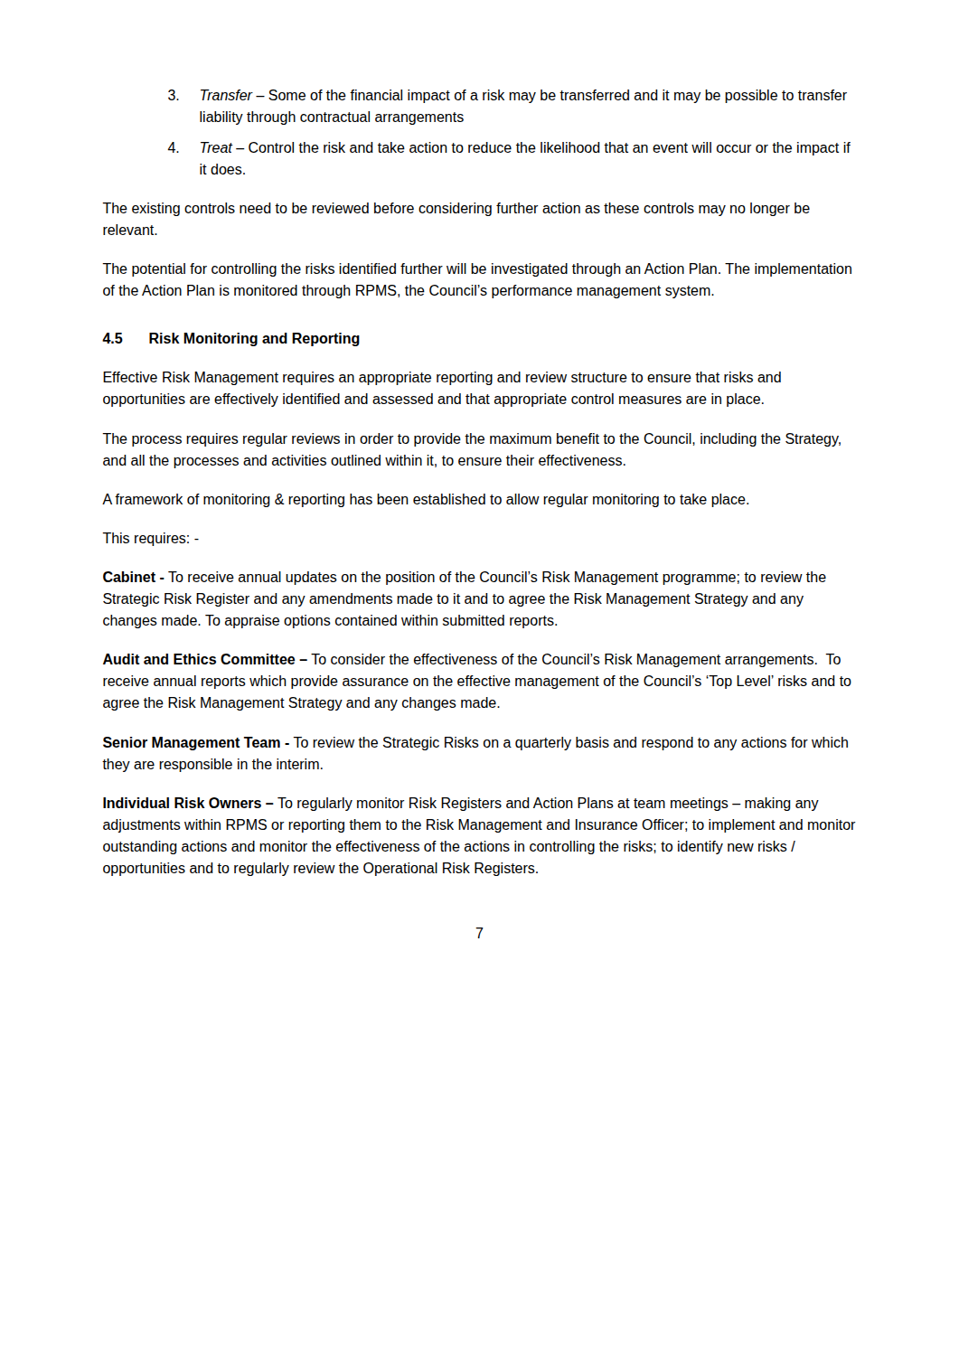3. Transfer – Some of the financial impact of a risk may be transferred and it may be possible to transfer liability through contractual arrangements
4. Treat – Control the risk and take action to reduce the likelihood that an event will occur or the impact if it does.
The existing controls need to be reviewed before considering further action as these controls may no longer be relevant.
The potential for controlling the risks identified further will be investigated through an Action Plan. The implementation of the Action Plan is monitored through RPMS, the Council’s performance management system.
4.5 Risk Monitoring and Reporting
Effective Risk Management requires an appropriate reporting and review structure to ensure that risks and opportunities are effectively identified and assessed and that appropriate control measures are in place.
The process requires regular reviews in order to provide the maximum benefit to the Council, including the Strategy, and all the processes and activities outlined within it, to ensure their effectiveness.
A framework of monitoring & reporting has been established to allow regular monitoring to take place.
This requires: -
Cabinet - To receive annual updates on the position of the Council’s Risk Management programme; to review the Strategic Risk Register and any amendments made to it and to agree the Risk Management Strategy and any changes made. To appraise options contained within submitted reports.
Audit and Ethics Committee – To consider the effectiveness of the Council’s Risk Management arrangements. To receive annual reports which provide assurance on the effective management of the Council’s ‘Top Level’ risks and to agree the Risk Management Strategy and any changes made.
Senior Management Team - To review the Strategic Risks on a quarterly basis and respond to any actions for which they are responsible in the interim.
Individual Risk Owners – To regularly monitor Risk Registers and Action Plans at team meetings – making any adjustments within RPMS or reporting them to the Risk Management and Insurance Officer; to implement and monitor outstanding actions and monitor the effectiveness of the actions in controlling the risks; to identify new risks / opportunities and to regularly review the Operational Risk Registers.
7